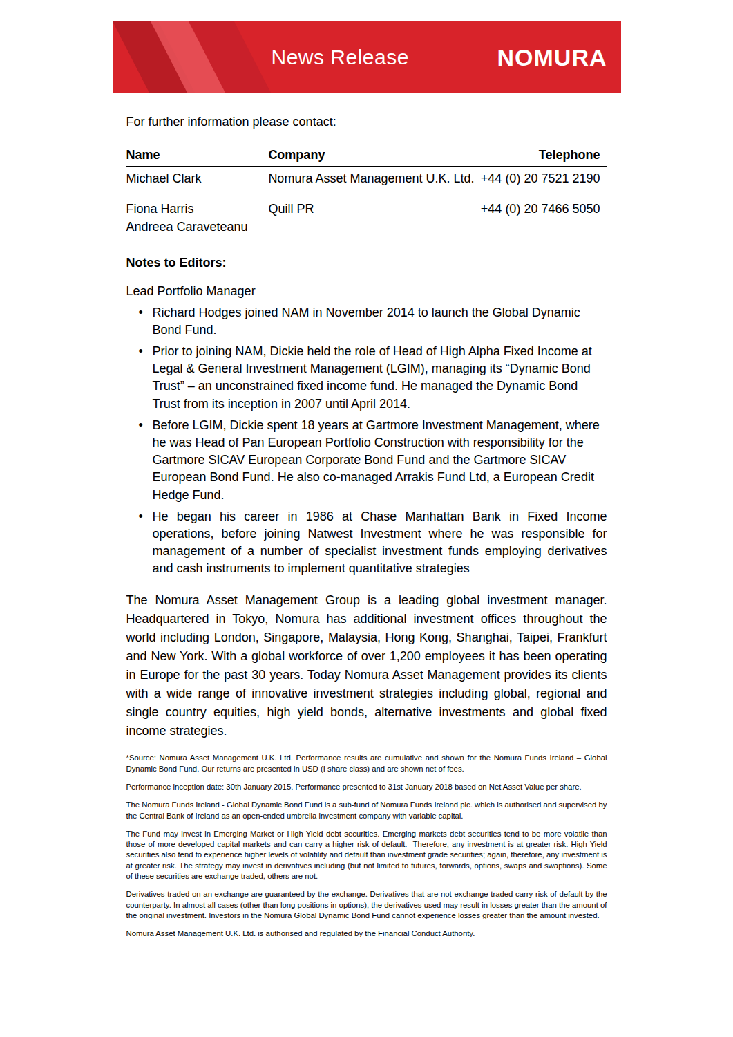News Release
NOMURA
For further information please contact:
| Name | Company | Telephone |
| --- | --- | --- |
| Michael Clark | Nomura Asset Management U.K. Ltd. | +44 (0) 20 7521 2190 |
| Fiona Harris Andreea Caraveteanu | Quill PR | +44 (0) 20 7466 5050 |
Notes to Editors:
Lead Portfolio Manager
Richard Hodges joined NAM in November 2014 to launch the Global Dynamic Bond Fund.
Prior to joining NAM, Dickie held the role of Head of High Alpha Fixed Income at Legal & General Investment Management (LGIM), managing its “Dynamic Bond Trust” – an unconstrained fixed income fund. He managed the Dynamic Bond Trust from its inception in 2007 until April 2014.
Before LGIM, Dickie spent 18 years at Gartmore Investment Management, where he was Head of Pan European Portfolio Construction with responsibility for the Gartmore SICAV European Corporate Bond Fund and the Gartmore SICAV European Bond Fund. He also co-managed Arrakis Fund Ltd, a European Credit Hedge Fund.
He began his career in 1986 at Chase Manhattan Bank in Fixed Income operations, before joining Natwest Investment where he was responsible for management of a number of specialist investment funds employing derivatives and cash instruments to implement quantitative strategies
The Nomura Asset Management Group is a leading global investment manager. Headquartered in Tokyo, Nomura has additional investment offices throughout the world including London, Singapore, Malaysia, Hong Kong, Shanghai, Taipei, Frankfurt and New York. With a global workforce of over 1,200 employees it has been operating in Europe for the past 30 years. Today Nomura Asset Management provides its clients with a wide range of innovative investment strategies including global, regional and single country equities, high yield bonds, alternative investments and global fixed income strategies.
*Source: Nomura Asset Management U.K. Ltd. Performance results are cumulative and shown for the Nomura Funds Ireland – Global Dynamic Bond Fund. Our returns are presented in USD (I share class) and are shown net of fees.
Performance inception date: 30th January 2015. Performance presented to 31st January 2018 based on Net Asset Value per share.
The Nomura Funds Ireland - Global Dynamic Bond Fund is a sub-fund of Nomura Funds Ireland plc. which is authorised and supervised by the Central Bank of Ireland as an open-ended umbrella investment company with variable capital.
The Fund may invest in Emerging Market or High Yield debt securities. Emerging markets debt securities tend to be more volatile than those of more developed capital markets and can carry a higher risk of default. Therefore, any investment is at greater risk. High Yield securities also tend to experience higher levels of volatility and default than investment grade securities; again, therefore, any investment is at greater risk. The strategy may invest in derivatives including (but not limited to futures, forwards, options, swaps and swaptions). Some of these securities are exchange traded, others are not.
Derivatives traded on an exchange are guaranteed by the exchange. Derivatives that are not exchange traded carry risk of default by the counterparty. In almost all cases (other than long positions in options), the derivatives used may result in losses greater than the amount of the original investment. Investors in the Nomura Global Dynamic Bond Fund cannot experience losses greater than the amount invested.
Nomura Asset Management U.K. Ltd. is authorised and regulated by the Financial Conduct Authority.